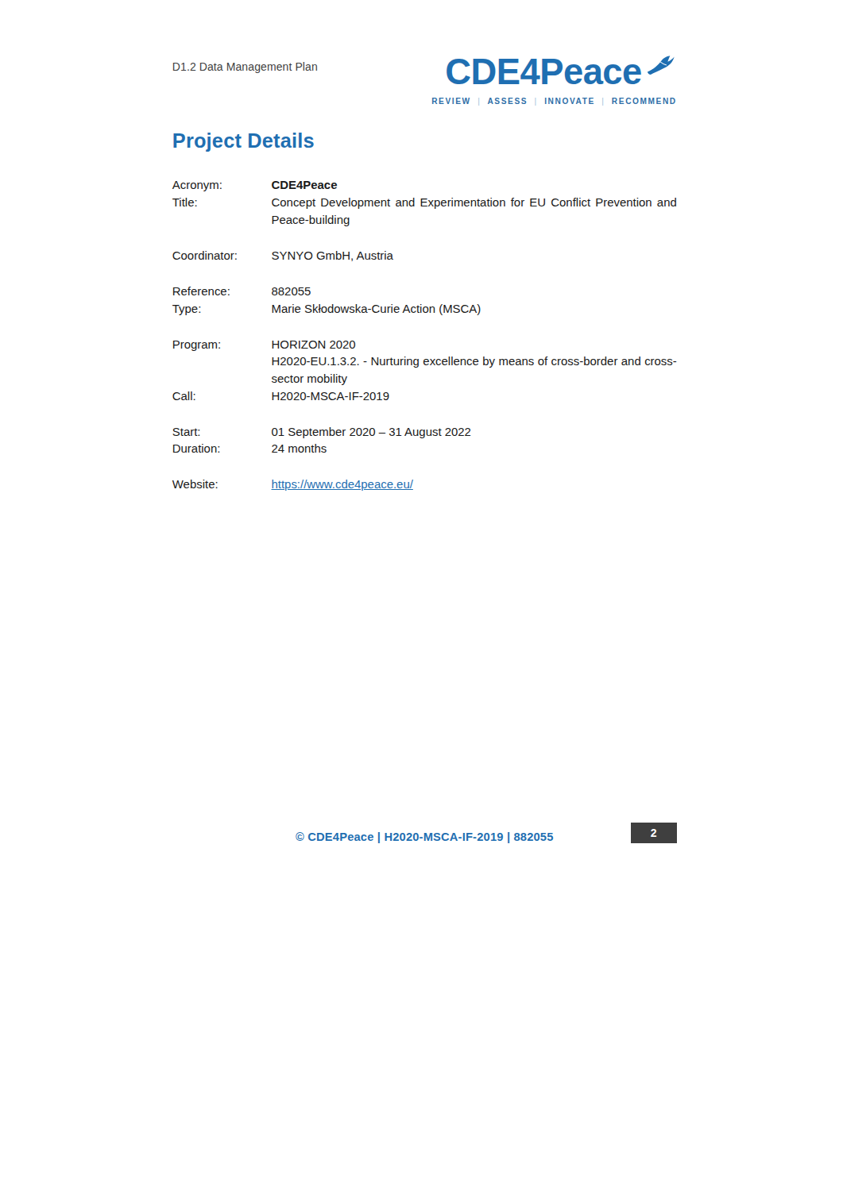D1.2 Data Management Plan
CDE 4 Peace
REVIEW | ASSESS | INNOVATE | RECOMMEND
Project Details
| Acronym: | CDE4Peace |
| Title: | Concept Development and Experimentation for EU Conflict Prevention and Peace-building |
| Coordinator: | SYNYO GmbH, Austria |
| Reference: | 882055 |
| Type: | Marie Skłodowska-Curie Action (MSCA) |
| Program: | HORIZON 2020 |
| | H2020-EU.1.3.2. - Nurturing excellence by means of cross-border and cross-sector mobility |
| Call: | H2020-MSCA-IF-2019 |
| Start: | 01 September 2020 – 31 August 2022 |
| Duration: | 24 months |
| Website: | https://www.cde4peace.eu/ |
© CDE4Peace | H2020-MSCA-IF-2019 | 882055
2